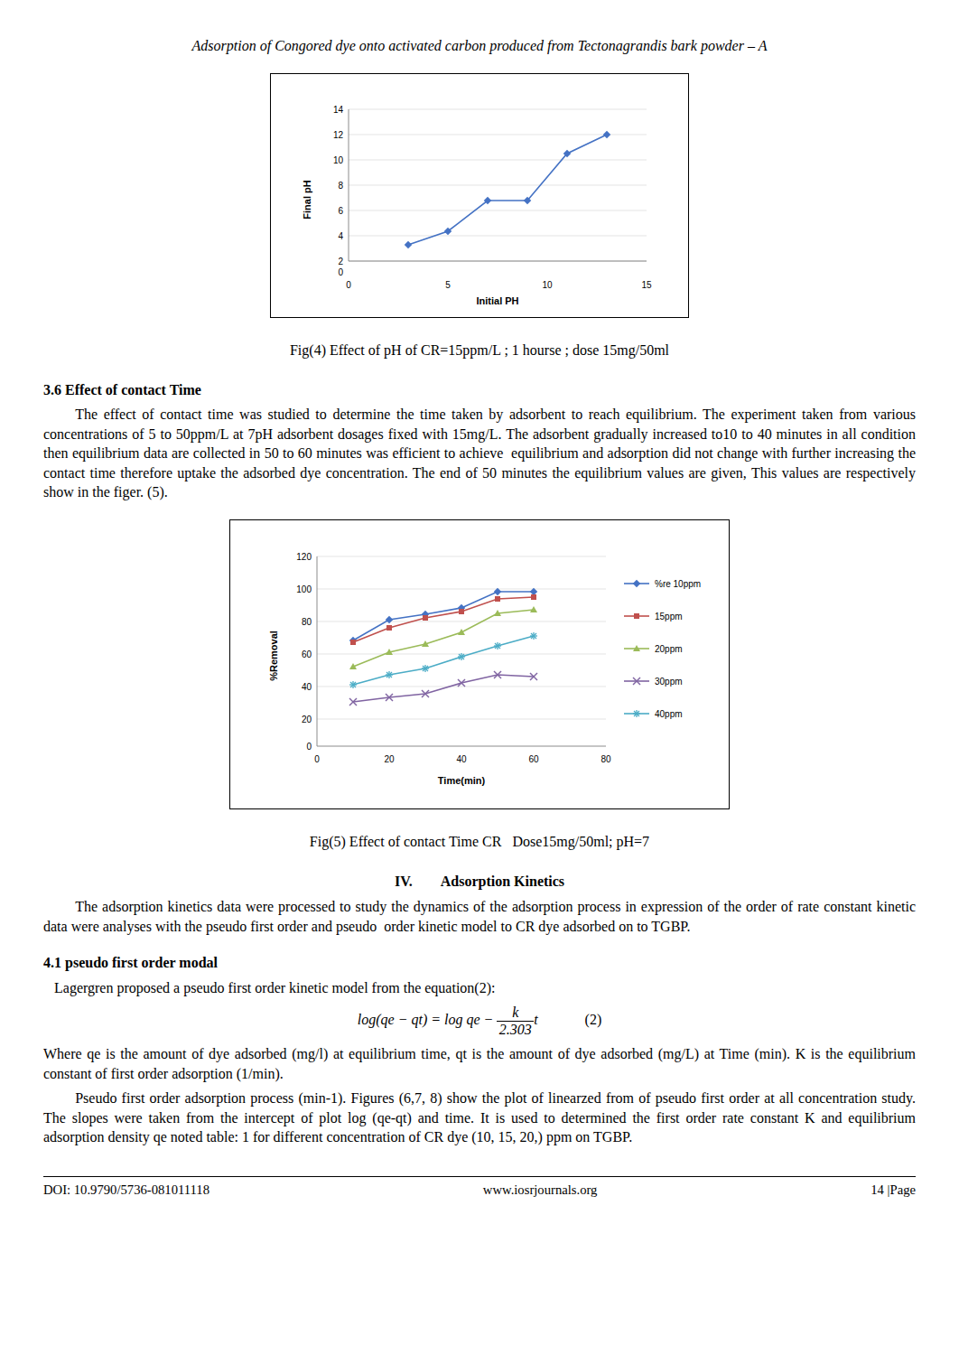Adsorption of Congored dye onto activated carbon produced from Tectonagrandis bark powder – A
14 12 10 8 6 4 2 0 0 5 10 15 Final pH Initial PH
Fig(4) Effect of pH of CR=15ppm/L ; 1 hourse ; dose 15mg/50ml
3.6 Effect of contact Time
The effect of contact time was studied to determine the time taken by adsorbent to reach equilibrium. The experiment taken from various concentrations of 5 to 50ppm/L at 7pH adsorbent dosages fixed with 15mg/L. The adsorbent gradually increased to10 to 40 minutes in all condition then equilibrium data are collected in 50 to 60 minutes was efficient to achieve equilibrium and adsorption did not change with further increasing the contact time therefore uptake the adsorbed dye concentration. The end of 50 minutes the equilibrium values are given, This values are respectively show in the figer. (5).
120 100 80 60 40 20 0 0 20 40 60 80 %Removal Time(min) %re 10ppm 15ppm 20ppm 30ppm 40ppm
Fig(5) Effect of contact Time CR Dose15mg/50ml; pH=7
IV. Adsorption Kinetics
The adsorption kinetics data were processed to study the dynamics of the adsorption process in expression of the order of rate constant kinetic data were analyses with the pseudo first order and pseudo order kinetic model to CR dye adsorbed on to TGBP.
4.1 pseudo first order modal
Lagergren proposed a pseudo first order kinetic model from the equation(2):
log⁡(qe − qt) = log qe − k 2.303 t (2)
Where qe is the amount of dye adsorbed (mg/l) at equilibrium time, qt is the amount of dye adsorbed (mg/L) at Time (min). K is the equilibrium constant of first order adsorption (1/min).
Pseudo first order adsorption process (min-1). Figures (6,7, 8) show the plot of linearzed from of pseudo first order at all concentration study. The slopes were taken from the intercept of plot log (qe-qt) and time. It is used to determined the first order rate constant K and equilibrium adsorption density qe noted table: 1 for different concentration of CR dye (10, 15, 20,) ppm on TGBP.
DOI: 10.9790/5736-081011118 www.iosrjournals.org 14 |Page